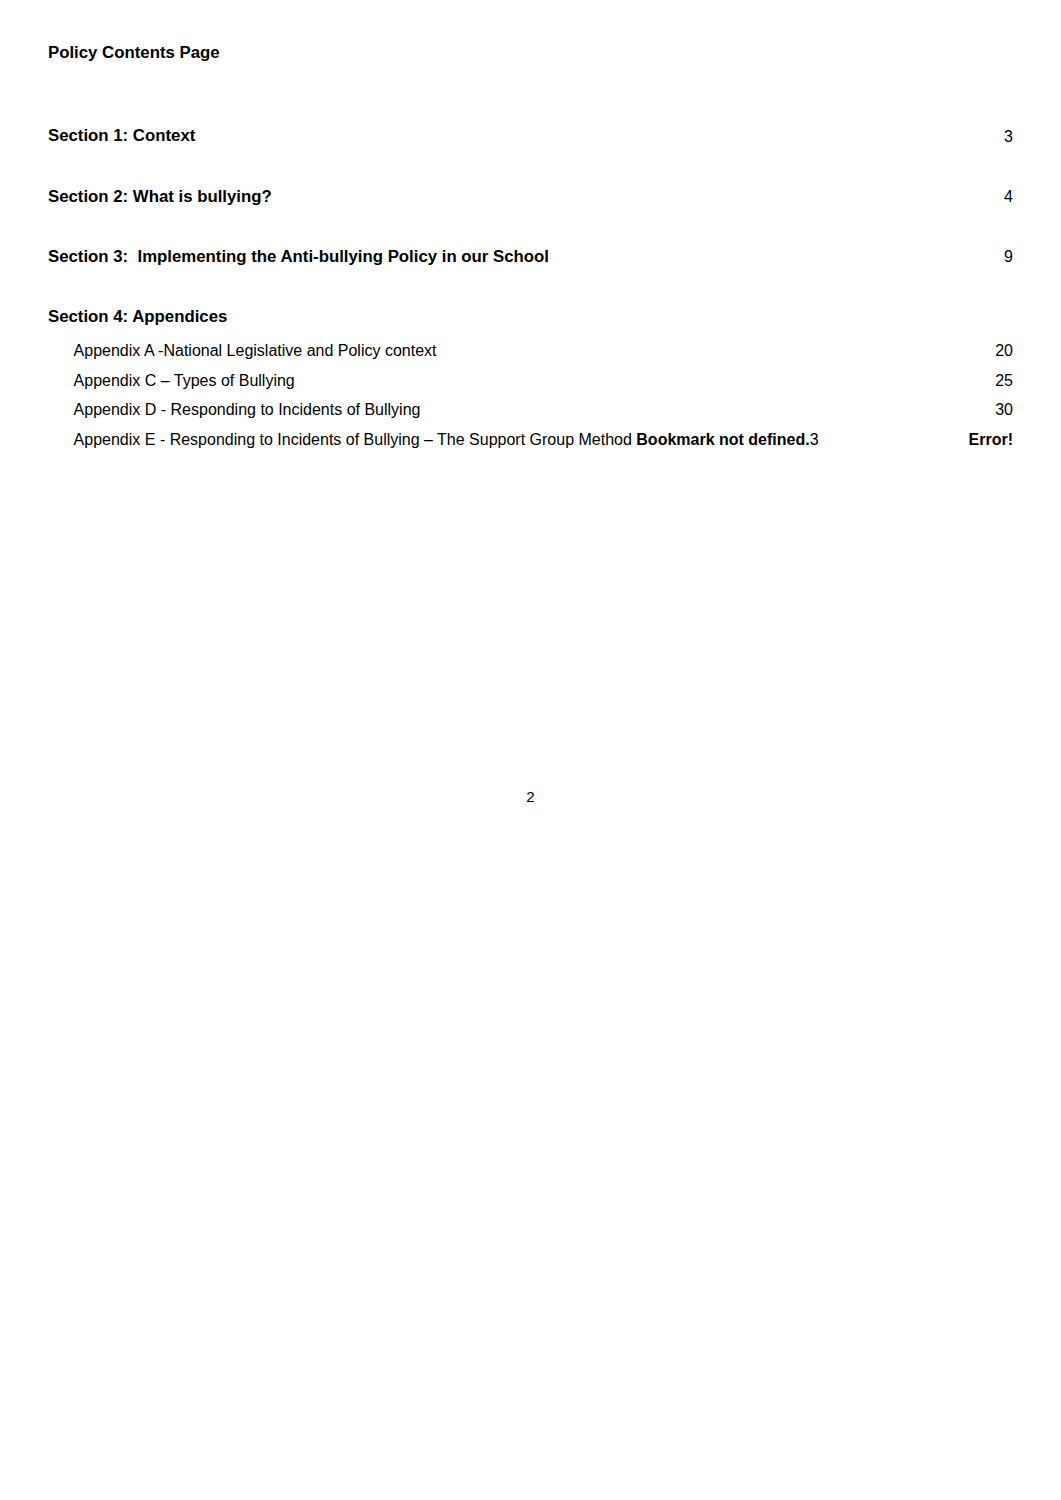Policy Contents Page
Section 1: Context
3
Section 2: What is bullying?
4
Section 3: Implementing the Anti-bullying Policy in our School
9
Section 4: Appendices
Appendix A -National Legislative and Policy context 20
Appendix C – Types of Bullying 25
Appendix D - Responding to Incidents of Bullying 30
Appendix E - Responding to Incidents of Bullying – The Support Group Method Bookmark not defined. 3 Error!
2